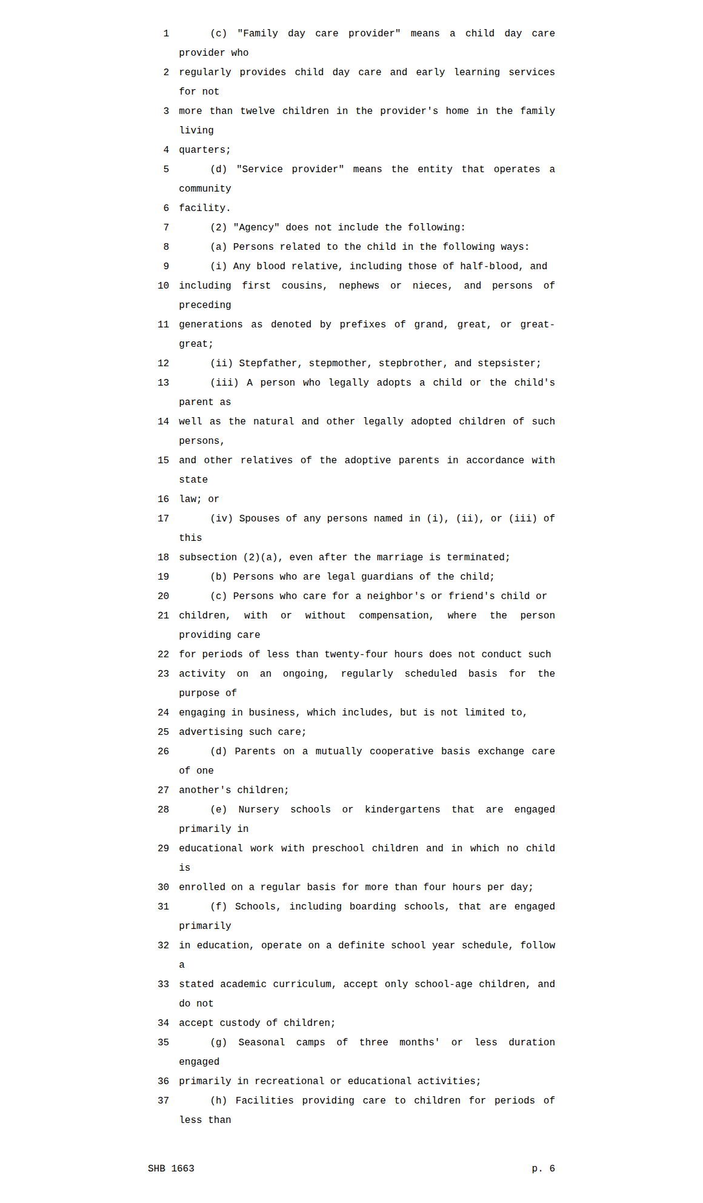(c) "Family day care provider" means a child day care provider who
regularly provides child day care and early learning services for not
more than twelve children in the provider's home in the family living
quarters;
(d) "Service provider" means the entity that operates a community
facility.
(2) "Agency" does not include the following:
(a) Persons related to the child in the following ways:
(i) Any blood relative, including those of half-blood, and
including first cousins, nephews or nieces, and persons of preceding
generations as denoted by prefixes of grand, great, or great-great;
(ii) Stepfather, stepmother, stepbrother, and stepsister;
(iii) A person who legally adopts a child or the child's parent as
well as the natural and other legally adopted children of such persons,
and other relatives of the adoptive parents in accordance with state
law; or
(iv) Spouses of any persons named in (i), (ii), or (iii) of this
subsection (2)(a), even after the marriage is terminated;
(b) Persons who are legal guardians of the child;
(c) Persons who care for a neighbor's or friend's child or
children, with or without compensation, where the person providing care
for periods of less than twenty-four hours does not conduct such
activity on an ongoing, regularly scheduled basis for the purpose of
engaging in business, which includes, but is not limited to,
advertising such care;
(d) Parents on a mutually cooperative basis exchange care of one
another's children;
(e) Nursery schools or kindergartens that are engaged primarily in
educational work with preschool children and in which no child is
enrolled on a regular basis for more than four hours per day;
(f) Schools, including boarding schools, that are engaged primarily
in education, operate on a definite school year schedule, follow a
stated academic curriculum, accept only school-age children, and do not
accept custody of children;
(g) Seasonal camps of three months' or less duration engaged
primarily in recreational or educational activities;
(h) Facilities providing care to children for periods of less than
SHB 1663
p. 6